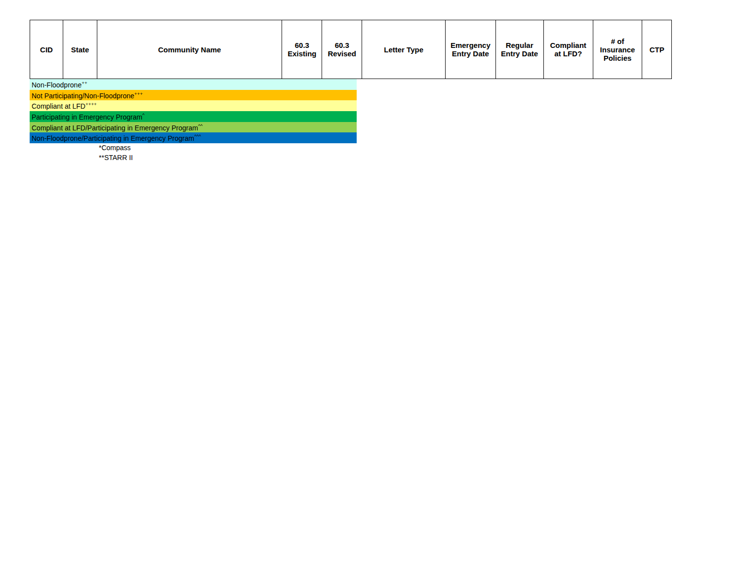| CID | State | Community Name | 60.3 Existing | 60.3 Revised | Letter Type | Emergency Entry Date | Regular Entry Date | Compliant at LFD? | # of Insurance Policies | CTP |
| --- | --- | --- | --- | --- | --- | --- | --- | --- | --- | --- |
| Non-Floodprone ++ |
| Not Participating/Non-Floodprone +++ |
| Compliant at LFD ++++ |
| Participating in Emergency Program ^ |
| Compliant at LFD/Participating in Emergency Program ^^ |
| Non-Floodprone/Participating in Emergency Program ^^^ |
*Compass
**STARR II